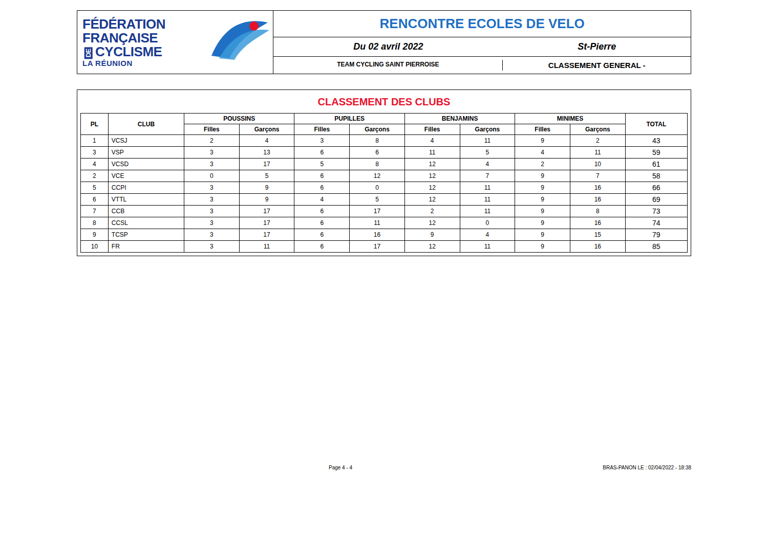FÉDÉRATION
FRANÇAISE
DECYCLISME
LA RÉUNION
RENCONTRE ECOLES DE VELO
Du 02 avril 2022
St-Pierre
TEAM CYCLING SAINT PIERROISE
CLASSEMENT GENERAL -
CLASSEMENT DES CLUBS
| PL | CLUB | POUSSINS | PUPILLES | BENJAMINS | MINIMES | TOTAL |
| --- | --- | --- | --- | --- | --- | --- |
| Filles | Garçons | Filles | Garçons | Filles | Garçons | Filles | Garçons |
| 1 | VCSJ | 2 | 4 | 3 | 8 | 4 | 11 | 9 | 2 | 43 |
| 3 | VSP | 3 | 13 | 6 | 6 | 11 | 5 | 4 | 11 | 59 |
| 4 | VCSD | 3 | 17 | 5 | 8 | 12 | 4 | 2 | 10 | 61 |
| 2 | VCE | 0 | 5 | 6 | 12 | 12 | 7 | 9 | 7 | 58 |
| 5 | CCPI | 3 | 9 | 6 | 0 | 12 | 11 | 9 | 16 | 66 |
| 6 | VTTL | 3 | 9 | 4 | 5 | 12 | 11 | 9 | 16 | 69 |
| 7 | CCB | 3 | 17 | 6 | 17 | 2 | 11 | 9 | 8 | 73 |
| 8 | CCSL | 3 | 17 | 6 | 11 | 12 | 0 | 9 | 16 | 74 |
| 9 | TCSP | 3 | 17 | 6 | 16 | 9 | 4 | 9 | 15 | 79 |
| 10 | FR | 3 | 11 | 6 | 17 | 12 | 11 | 9 | 16 | 85 |
Page 4 - 4
BRAS-PANON LE : 02/04/2022 - 18:38